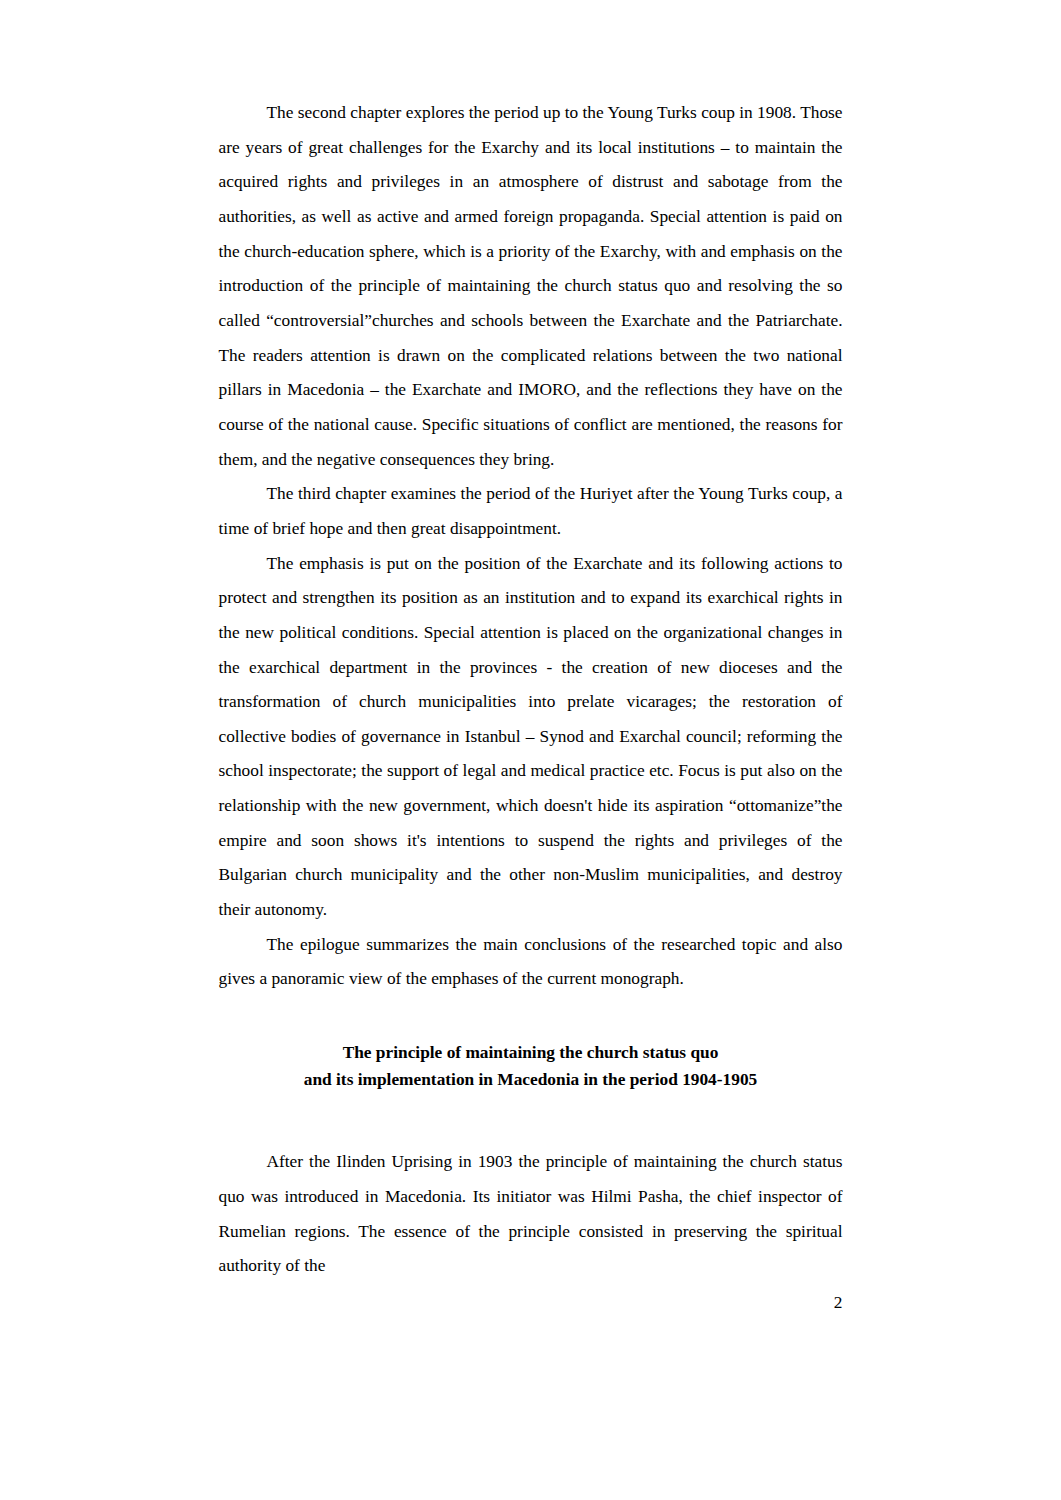The second chapter explores the period up to the Young Turks coup in 1908. Those are years of great challenges for the Exarchy and its local institutions – to maintain the acquired rights and privileges in an atmosphere of distrust and sabotage from the authorities, as well as active and armed foreign propaganda. Special attention is paid on the church-education sphere, which is a priority of the Exarchy, with and emphasis on the introduction of the principle of maintaining the church status quo and resolving the so called “controversial”churches and schools between the Exarchate and the Patriarchate. The readers attention is drawn on the complicated relations between the two national pillars in Macedonia – the Exarchate and IMORO, and the reflections they have on the course of the national cause. Specific situations of conflict are mentioned, the reasons for them, and the negative consequences they bring.
The third chapter examines the period of the Huriyet after the Young Turks coup, a time of brief hope and then great disappointment.
The emphasis is put on the position of the Exarchate and its following actions to protect and strengthen its position as an institution and to expand its exarchical rights in the new political conditions. Special attention is placed on the organizational changes in the exarchical department in the provinces - the creation of new dioceses and the transformation of church municipalities into prelate vicarages; the restoration of collective bodies of governance in Istanbul – Synod and Exarchal council; reforming the school inspectorate; the support of legal and medical practice etc. Focus is put also on the relationship with the new government, which doesn't hide its aspiration “ottomanize”the empire and soon shows it's intentions to suspend the rights and privileges of the Bulgarian church municipality and the other non-Muslim municipalities, and destroy their autonomy.
The epilogue summarizes the main conclusions of the researched topic and also gives a panoramic view of the emphases of the current monograph.
The principle of maintaining the church status quo
and its implementation in Macedonia in the period 1904-1905
After the Ilinden Uprising in 1903 the principle of maintaining the church status quo was introduced in Macedonia. Its initiator was Hilmi Pasha, the chief inspector of Rumelian regions. The essence of the principle consisted in preserving the spiritual authority of the
2